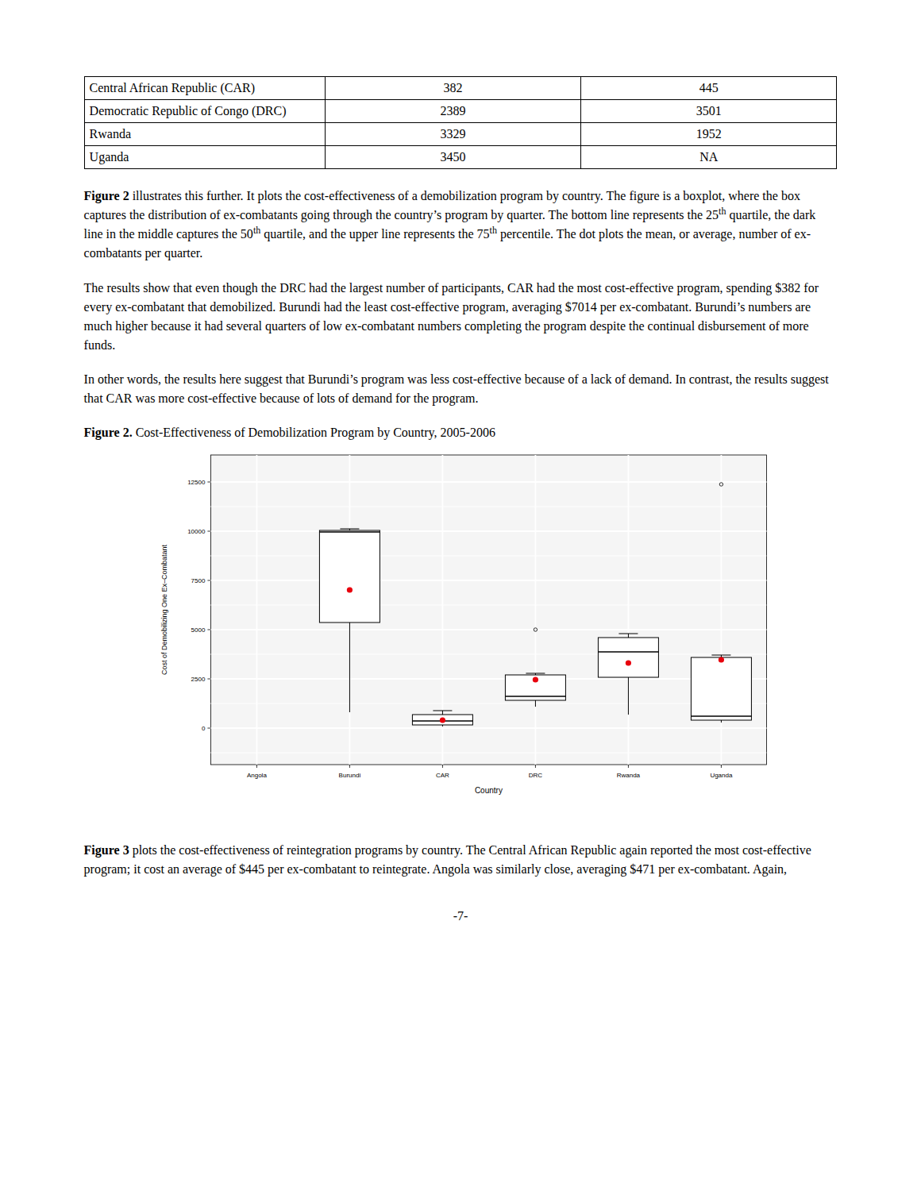| Central African Republic (CAR) | 382 | 445 |
| Democratic Republic of Congo (DRC) | 2389 | 3501 |
| Rwanda | 3329 | 1952 |
| Uganda | 3450 | NA |
Figure 2 illustrates this further. It plots the cost-effectiveness of a demobilization program by country. The figure is a boxplot, where the box captures the distribution of ex-combatants going through the country’s program by quarter. The bottom line represents the 25th quartile, the dark line in the middle captures the 50th quartile, and the upper line represents the 75th percentile. The dot plots the mean, or average, number of ex-combatants per quarter.
The results show that even though the DRC had the largest number of participants, CAR had the most cost-effective program, spending $382 for every ex-combatant that demobilized. Burundi had the least cost-effective program, averaging $7014 per ex-combatant. Burundi’s numbers are much higher because it had several quarters of low ex-combatant numbers completing the program despite the continual disbursement of more funds.
In other words, the results here suggest that Burundi’s program was less cost-effective because of a lack of demand. In contrast, the results suggest that CAR was more cost-effective because of lots of demand for the program.
Figure 2. Cost-Effectiveness of Demobilization Program by Country, 2005-2006
12500 10000 7500 5000 2500 0 Cost of Demobilizing One Ex–Combatant Angola Burundi CAR DRC Rwanda Uganda Country
Figure 3 plots the cost-effectiveness of reintegration programs by country. The Central African Republic again reported the most cost-effective program; it cost an average of $445 per ex-combatant to reintegrate. Angola was similarly close, averaging $471 per ex-combatant. Again,
-7-